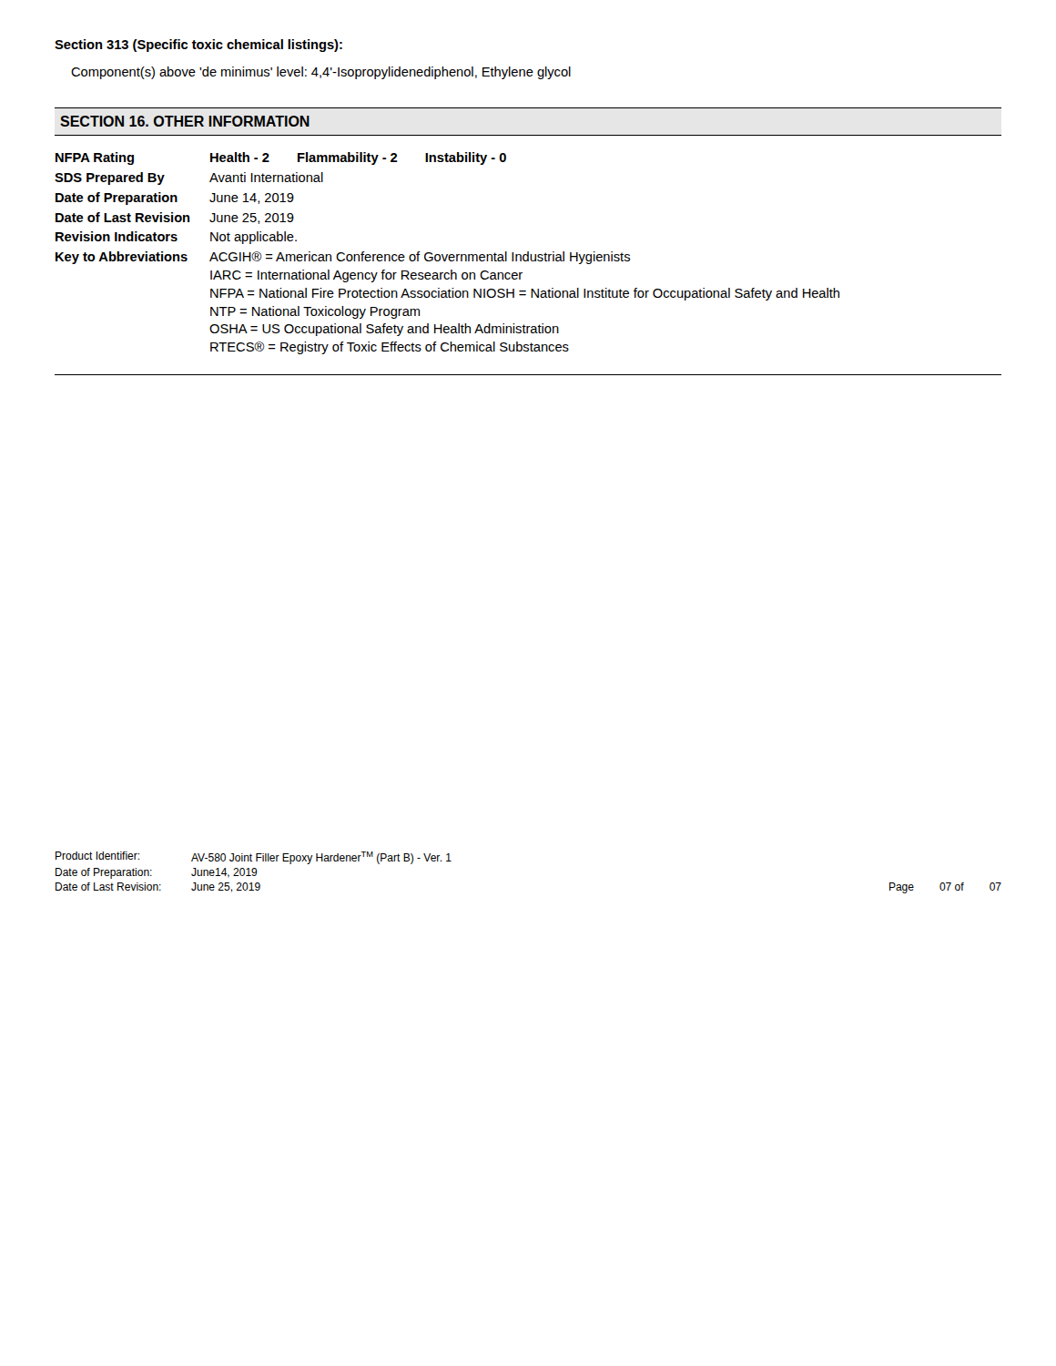Section 313 (Specific toxic chemical listings):
Component(s) above 'de minimus' level: 4,4'-Isopropylidenediphenol, Ethylene glycol
SECTION 16. OTHER INFORMATION
| NFPA Rating | Health - 2 Flammability - 2 Instability - 0 |
| SDS Prepared By | Avanti International |
| Date of Preparation | June 14, 2019 |
| Date of Last Revision | June 25, 2019 |
| Revision Indicators | Not applicable. |
| Key to Abbreviations | ACGIH® = American Conference of Governmental Industrial Hygienists IARC = International Agency for Research on Cancer NFPA = National Fire Protection Association NIOSH = National Institute for Occupational Safety and Health NTP = National Toxicology Program OSHA = US Occupational Safety and Health Administration RTECS® = Registry of Toxic Effects of Chemical Substances |
| Product Identifier: | AV-580 Joint Filler Epoxy Hardener TM (Part B) - Ver. 1 | |
| Date of Preparation: | June14, 2019 | |
| Date of Last Revision: | June 25, 2019 | Page 07 of 07 |